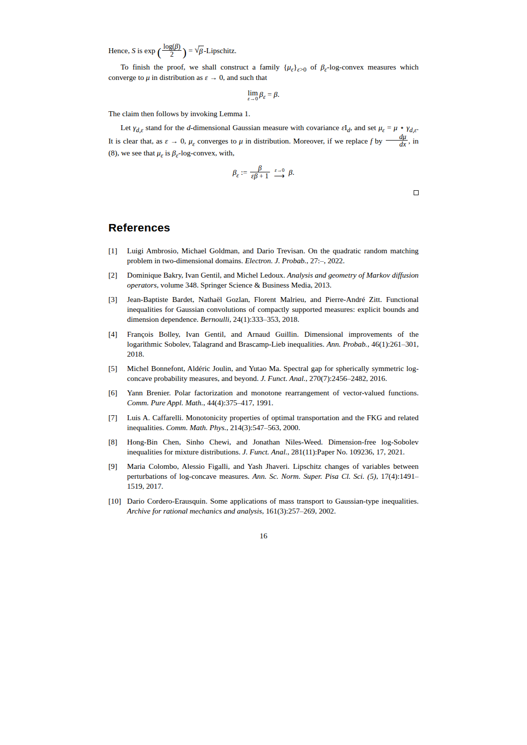Hence, S is exp (log(β) 2) = β-Lipschitz.
To finish the proof, we shall construct a family {με}ε>0 of βε-log-convex measures which converge to μ in distribution as ε → 0, and such that
lim ε→0 βε = β.
The claim then follows by invoking Lemma 1.
Let γd,ε stand for the d-dimensional Gaussian measure with covariance ε Id, and set με = μ ⋆ γd,ε. It is clear that, as ε → 0, με converges to μ in distribution. Moreover, if we replace f by dμ dx, in (8), we see that με is βε-log-convex, with,
βε := βεβ + 1 ε→0⟶ β.
References
Luigi Ambrosio, Michael Goldman, and Dario Trevisan. On the quadratic random matching problem in two-dimensional domains. Electron. J. Probab., 27:–, 2022.
Dominique Bakry, Ivan Gentil, and Michel Ledoux. Analysis and geometry of Markov diffusion operators, volume 348. Springer Science & Business Media, 2013.
Jean-Baptiste Bardet, Nathaël Gozlan, Florent Malrieu, and Pierre-André Zitt. Functional inequalities for Gaussian convolutions of compactly supported measures: explicit bounds and dimension dependence. Bernoulli, 24(1):333–353, 2018.
François Bolley, Ivan Gentil, and Arnaud Guillin. Dimensional improvements of the logarithmic Sobolev, Talagrand and Brascamp-Lieb inequalities. Ann. Probab., 46(1):261–301, 2018.
Michel Bonnefont, Aldéric Joulin, and Yutao Ma. Spectral gap for spherically symmetric log-concave probability measures, and beyond. J. Funct. Anal., 270(7):2456–2482, 2016.
Yann Brenier. Polar factorization and monotone rearrangement of vector-valued functions. Comm. Pure Appl. Math., 44(4):375–417, 1991.
Luis A. Caffarelli. Monotonicity properties of optimal transportation and the FKG and related inequalities. Comm. Math. Phys., 214(3):547–563, 2000.
Hong-Bin Chen, Sinho Chewi, and Jonathan Niles-Weed. Dimension-free log-Sobolev inequalities for mixture distributions. J. Funct. Anal., 281(11):Paper No. 109236, 17, 2021.
Maria Colombo, Alessio Figalli, and Yash Jhaveri. Lipschitz changes of variables between perturbations of log-concave measures. Ann. Sc. Norm. Super. Pisa Cl. Sci. (5), 17(4):1491–1519, 2017.
Dario Cordero-Erausquin. Some applications of mass transport to Gaussian-type inequalities. Archive for rational mechanics and analysis, 161(3):257–269, 2002.
16